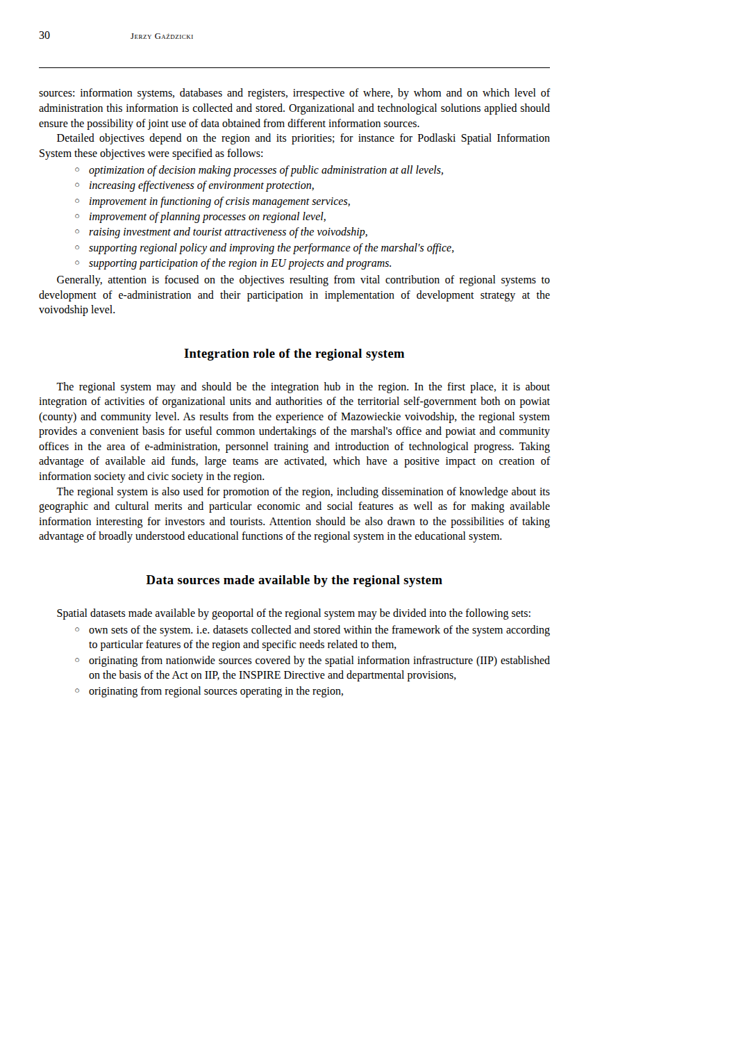30 Jerzy Gaździcki
sources: information systems, databases and registers, irrespective of where, by whom and on which level of administration this information is collected and stored. Organizational and technological solutions applied should ensure the possibility of joint use of data obtained from different information sources.
Detailed objectives depend on the region and its priorities; for instance for Podlaski Spatial Information System these objectives were specified as follows:
optimization of decision making processes of public administration at all levels,
increasing effectiveness of environment protection,
improvement in functioning of crisis management services,
improvement of planning processes on regional level,
raising investment and tourist attractiveness of the voivodship,
supporting regional policy and improving the performance of the marshal's office,
supporting participation of the region in EU projects and programs.
Generally, attention is focused on the objectives resulting from vital contribution of regional systems to development of e-administration and their participation in implementation of development strategy at the voivodship level.
Integration role of the regional system
The regional system may and should be the integration hub in the region. In the first place, it is about integration of activities of organizational units and authorities of the territorial self-government both on powiat (county) and community level. As results from the experience of Mazowieckie voivodship, the regional system provides a convenient basis for useful common undertakings of the marshal's office and powiat and community offices in the area of e-administration, personnel training and introduction of technological progress. Taking advantage of available aid funds, large teams are activated, which have a positive impact on creation of information society and civic society in the region.
The regional system is also used for promotion of the region, including dissemination of knowledge about its geographic and cultural merits and particular economic and social features as well as for making available information interesting for investors and tourists. Attention should be also drawn to the possibilities of taking advantage of broadly understood educational functions of the regional system in the educational system.
Data sources made available by the regional system
Spatial datasets made available by geoportal of the regional system may be divided into the following sets:
own sets of the system. i.e. datasets collected and stored within the framework of the system according to particular features of the region and specific needs related to them,
originating from nationwide sources covered by the spatial information infrastructure (IIP) established on the basis of the Act on IIP, the INSPIRE Directive and departmental provisions,
originating from regional sources operating in the region,